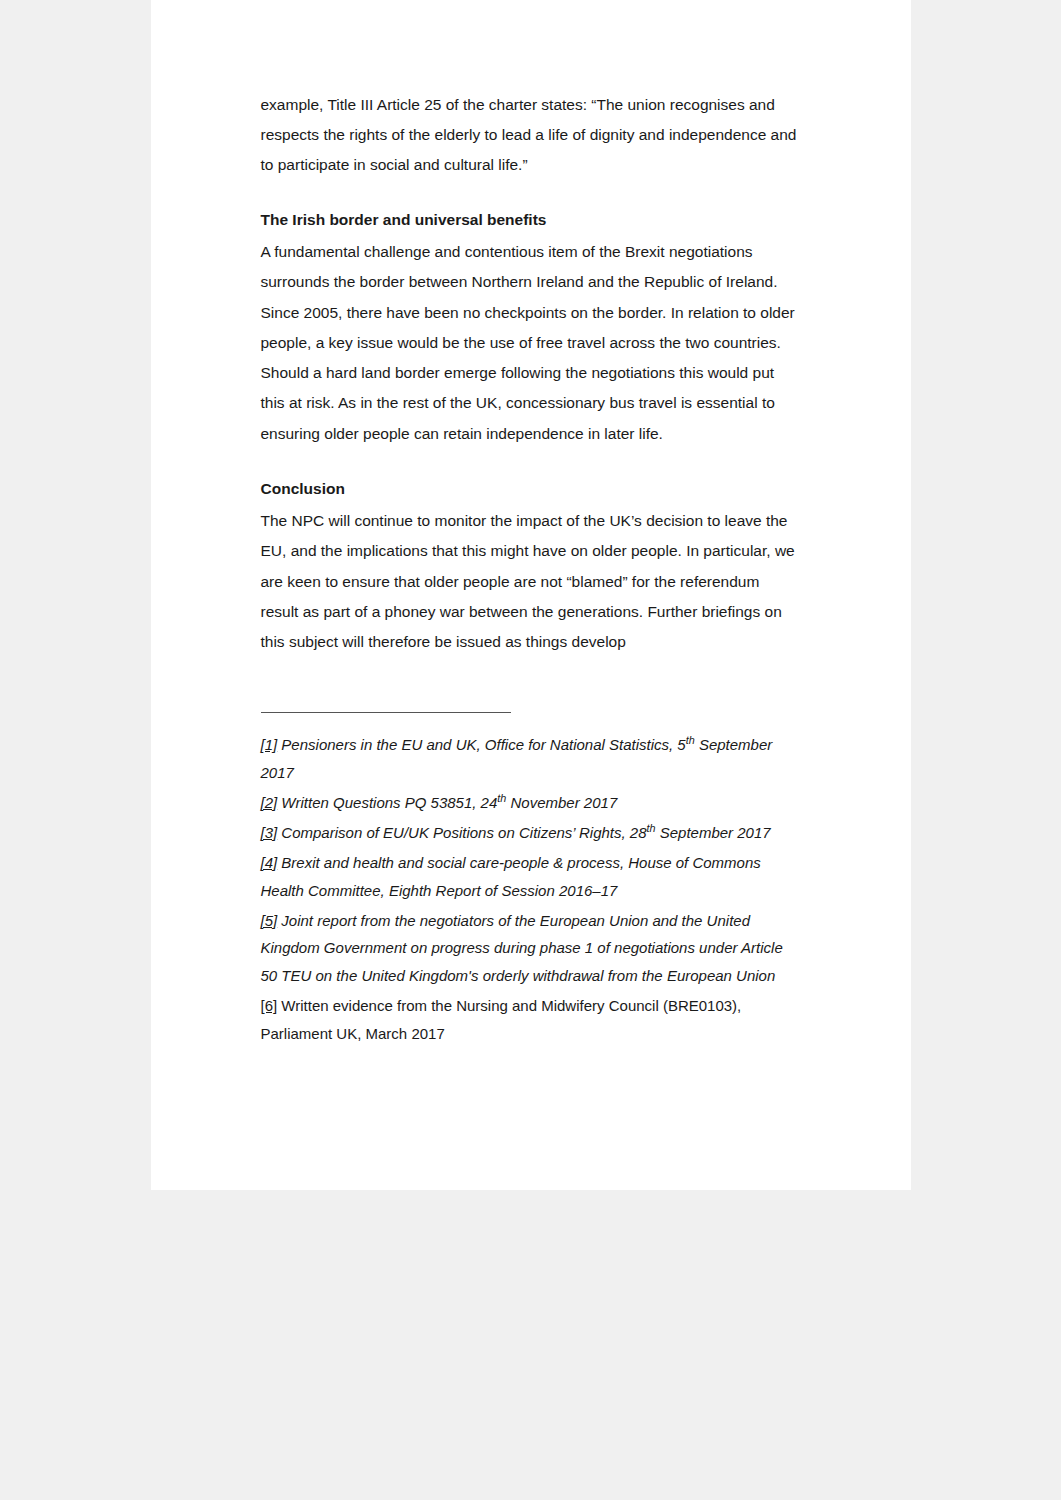example, Title III Article 25 of the charter states: “The union recognises and respects the rights of the elderly to lead a life of dignity and independence and to participate in social and cultural life.”
The Irish border and universal benefits
A fundamental challenge and contentious item of the Brexit negotiations surrounds the border between Northern Ireland and the Republic of Ireland. Since 2005, there have been no checkpoints on the border. In relation to older people, a key issue would be the use of free travel across the two countries. Should a hard land border emerge following the negotiations this would put this at risk. As in the rest of the UK, concessionary bus travel is essential to ensuring older people can retain independence in later life.
Conclusion
The NPC will continue to monitor the impact of the UK’s decision to leave the EU, and the implications that this might have on older people. In particular, we are keen to ensure that older people are not “blamed” for the referendum result as part of a phoney war between the generations. Further briefings on this subject will therefore be issued as things develop
[1] Pensioners in the EU and UK, Office for National Statistics, 5th September 2017
[2] Written Questions PQ 53851, 24th November 2017
[3] Comparison of EU/UK Positions on Citizens’ Rights, 28th September 2017
[4] Brexit and health and social care-people & process, House of Commons Health Committee, Eighth Report of Session 2016–17
[5] Joint report from the negotiators of the European Union and the United Kingdom Government on progress during phase 1 of negotiations under Article 50 TEU on the United Kingdom's orderly withdrawal from the European Union
[6] Written evidence from the Nursing and Midwifery Council (BRE0103), Parliament UK, March 2017